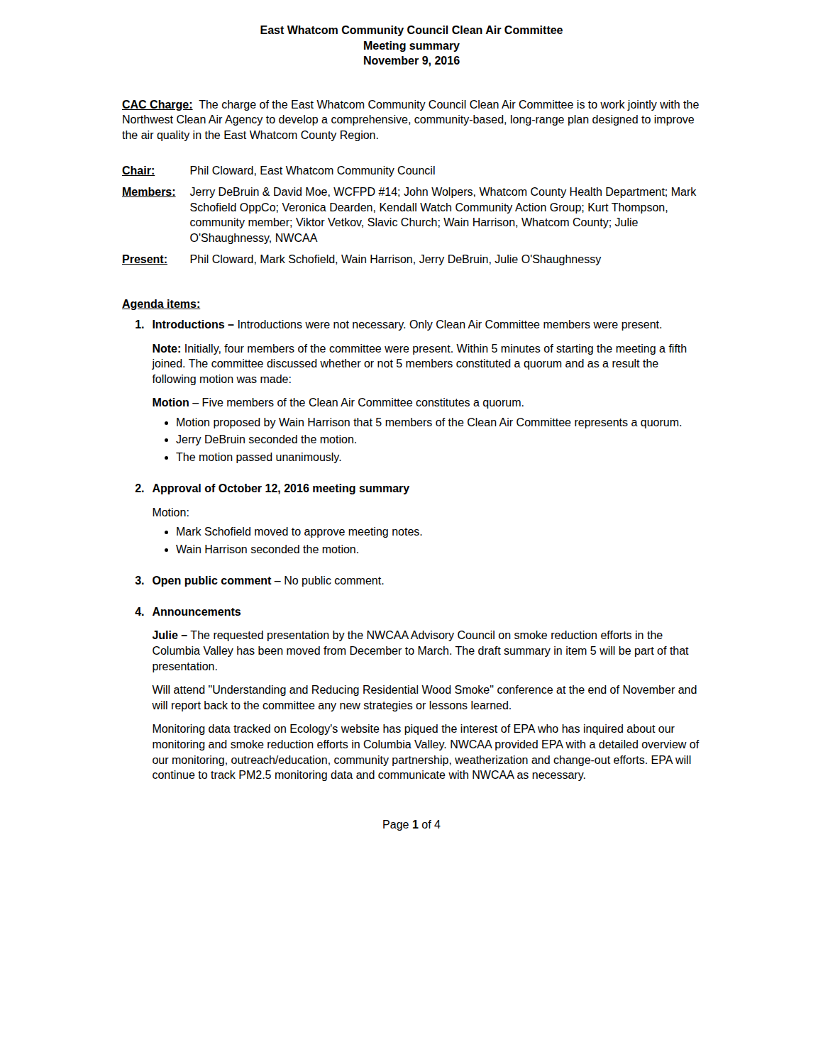East Whatcom Community Council Clean Air Committee
Meeting summary
November 9, 2016
CAC Charge: The charge of the East Whatcom Community Council Clean Air Committee is to work jointly with the Northwest Clean Air Agency to develop a comprehensive, community-based, long-range plan designed to improve the air quality in the East Whatcom County Region.
| Chair: | Phil Cloward, East Whatcom Community Council |
| Members: | Jerry DeBruin & David Moe, WCFPD #14; John Wolpers, Whatcom County Health Department; Mark Schofield OppCo; Veronica Dearden, Kendall Watch Community Action Group; Kurt Thompson, community member; Viktor Vetkov, Slavic Church; Wain Harrison, Whatcom County; Julie O'Shaughnessy, NWCAA |
| Present: | Phil Cloward, Mark Schofield, Wain Harrison, Jerry DeBruin, Julie O'Shaughnessy |
Agenda items:
Introductions – Introductions were not necessary. Only Clean Air Committee members were present.
Note: Initially, four members of the committee were present. Within 5 minutes of starting the meeting a fifth joined. The committee discussed whether or not 5 members constituted a quorum and as a result the following motion was made:
Motion – Five members of the Clean Air Committee constitutes a quorum.
Motion proposed by Wain Harrison that 5 members of the Clean Air Committee represents a quorum.
Jerry DeBruin seconded the motion.
The motion passed unanimously.
Approval of October 12, 2016 meeting summary
Motion:
Mark Schofield moved to approve meeting notes.
Wain Harrison seconded the motion.
Open public comment – No public comment.
Announcements
Julie – The requested presentation by the NWCAA Advisory Council on smoke reduction efforts in the Columbia Valley has been moved from December to March. The draft summary in item 5 will be part of that presentation.
Will attend "Understanding and Reducing Residential Wood Smoke" conference at the end of November and will report back to the committee any new strategies or lessons learned.
Monitoring data tracked on Ecology's website has piqued the interest of EPA who has inquired about our monitoring and smoke reduction efforts in Columbia Valley. NWCAA provided EPA with a detailed overview of our monitoring, outreach/education, community partnership, weatherization and change-out efforts. EPA will continue to track PM2.5 monitoring data and communicate with NWCAA as necessary.
Page 1 of 4